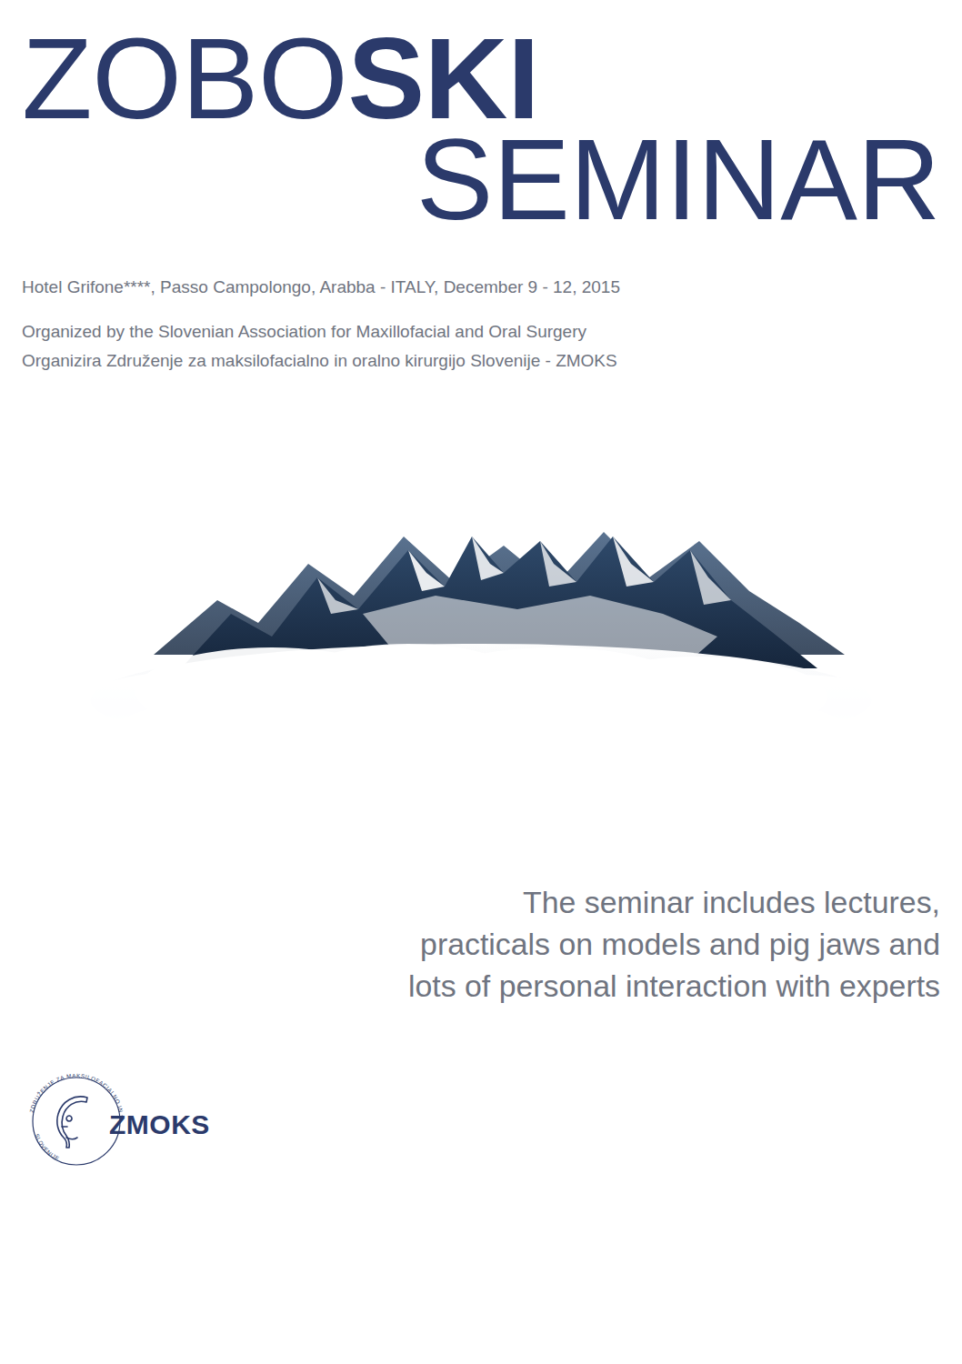ZOBOSKI SEMINAR
Hotel Grifone****, Passo Campolongo, Arabba - ITALY, December 9 - 12, 2015
Organized by the Slovenian Association for Maxillofacial and Oral Surgery
Organizira Združenje za maksilofacialno in oralno kirurgijo Slovenije - ZMOKS
The seminar includes lectures,
practicals on models and pig jaws and
lots of personal interaction with experts
ZMOKS ZDRUŽENJE ZA MAKSILOFACIALNO IN ORALNO KIRURGIJO SLOVENIJE ZMOKS